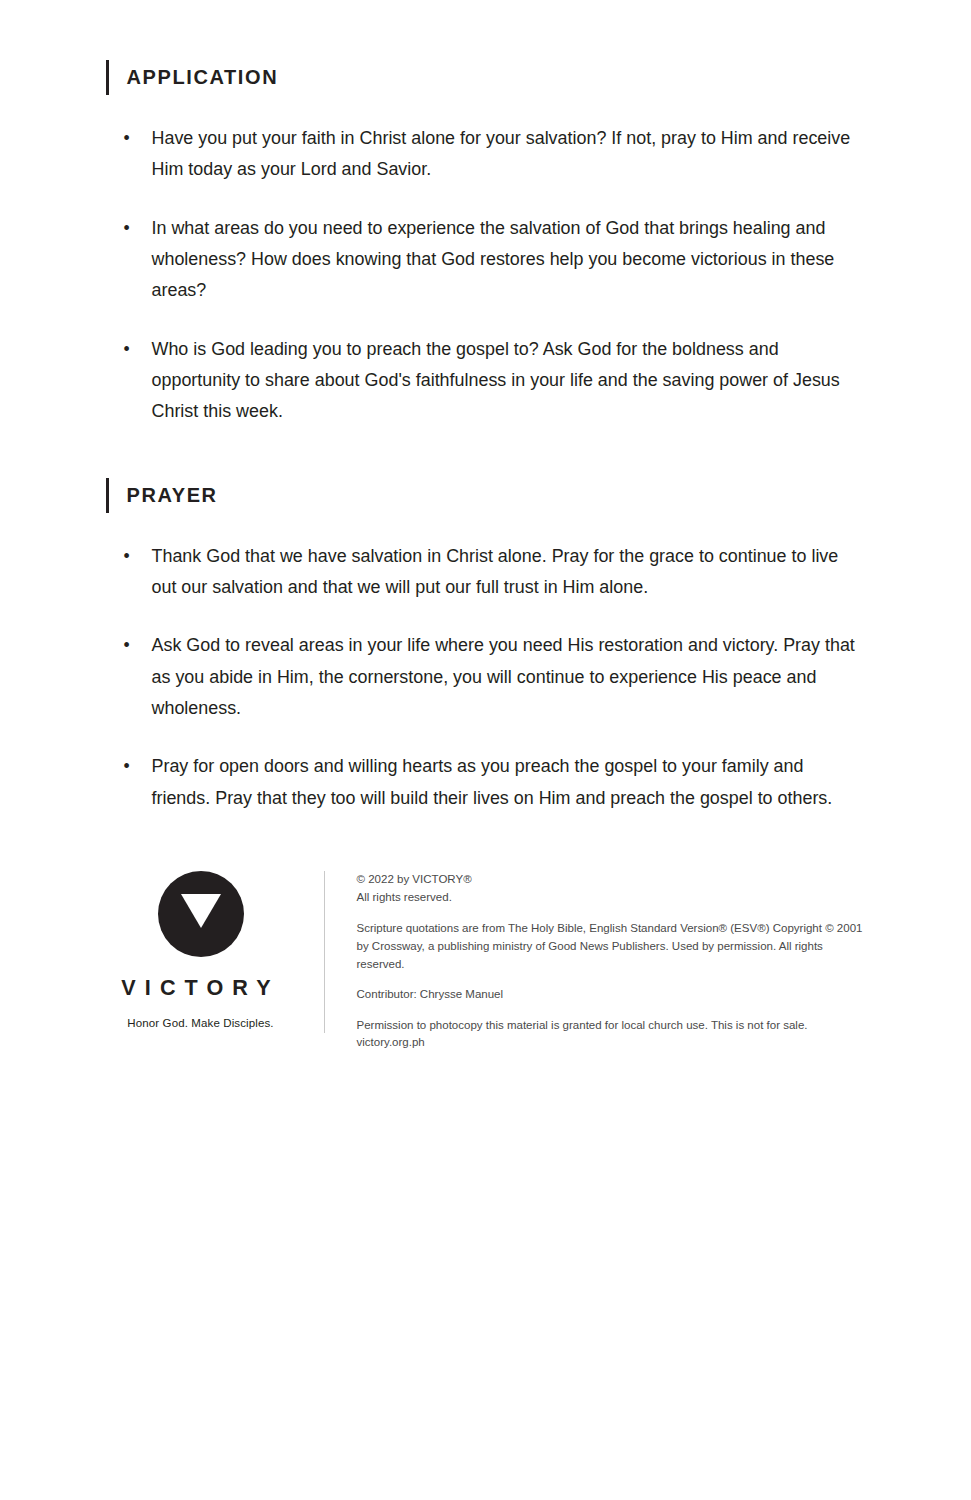Application
Have you put your faith in Christ alone for your salvation? If not, pray to Him and receive Him today as your Lord and Savior.
In what areas do you need to experience the salvation of God that brings healing and wholeness? How does knowing that God restores help you become victorious in these areas?
Who is God leading you to preach the gospel to? Ask God for the boldness and opportunity to share about God's faithfulness in your life and the saving power of Jesus Christ this week.
Prayer
Thank God that we have salvation in Christ alone. Pray for the grace to continue to live out our salvation and that we will put our full trust in Him alone.
Ask God to reveal areas in your life where you need His restoration and victory. Pray that as you abide in Him, the cornerstone, you will continue to experience His peace and wholeness.
Pray for open doors and willing hearts as you preach the gospel to your family and friends. Pray that they too will build their lives on Him and preach the gospel to others.
VICTORY
Honor God. Make Disciples.
© 2022 by VICTORY®
All rights reserved.
Scripture quotations are from The Holy Bible, English Standard Version® (ESV®) Copyright © 2001 by Crossway, a publishing ministry of Good News Publishers. Used by permission. All rights reserved.
Contributor: Chrysse Manuel
Permission to photocopy this material is granted for local church use. This is not for sale.
victory.org.ph